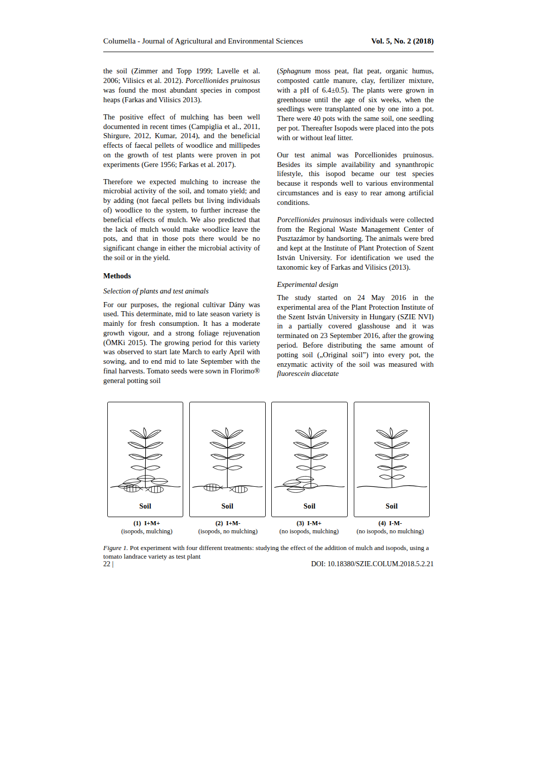Columella - Journal of Agricultural and Environmental Sciences Vol. 5, No. 2 (2018)
the soil (Zimmer and Topp 1999; Lavelle et al. 2006; Vilisics et al. 2012). Porcellionides pruinosus was found the most abundant species in compost heaps (Farkas and Vilisics 2013).
The positive effect of mulching has been well documented in recent times (Campiglia et al., 2011, Shirgure, 2012, Kumar, 2014), and the beneficial effects of faecal pellets of woodlice and millipedes on the growth of test plants were proven in pot experiments (Gere 1956; Farkas et al. 2017).
Therefore we expected mulching to increase the microbial activity of the soil, and tomato yield; and by adding (not faecal pellets but living individuals of) woodlice to the system, to further increase the beneficial effects of mulch. We also predicted that the lack of mulch would make woodlice leave the pots, and that in those pots there would be no significant change in either the microbial activity of the soil or in the yield.
Methods
Selection of plants and test animals
For our purposes, the regional cultivar Dány was used. This determinate, mid to late season variety is mainly for fresh consumption. It has a moderate growth vigour, and a strong foliage rejuvenation (ÖMKi 2015). The growing period for this variety was observed to start late March to early April with sowing, and to end mid to late September with the final harvests. Tomato seeds were sown in Florimo® general potting soil
(Sphagnum moss peat, flat peat, organic humus, composted cattle manure, clay, fertilizer mixture, with a pH of 6.4±0.5). The plants were grown in greenhouse until the age of six weeks, when the seedlings were transplanted one by one into a pot. There were 40 pots with the same soil, one seedling per pot. Thereafter Isopods were placed into the pots with or without leaf litter.
Our test animal was Porcellionides pruinosus. Besides its simple availability and synanthropic lifestyle, this isopod became our test species because it responds well to various environmental circumstances and is easy to rear among artificial conditions.
Porcellionides pruinosus individuals were collected from the Regional Waste Management Center of Pusztazámor by handsorting. The animals were bred and kept at the Institute of Plant Protection of Szent István University. For identification we used the taxonomic key of Farkas and Vilisics (2013).
Experimental design
The study started on 24 May 2016 in the experimental area of the Plant Protection Institute of the Szent István University in Hungary (SZIE NVI) in a partially covered glasshouse and it was terminated on 23 September 2016, after the growing period. Before distributing the same amount of potting soil („Original soil”) into every pot, the enzymatic activity of the soil was measured with fluorescein diacetate
Soil
Soil
Soil
Soil
(1) I+M+
(isopods, mulching)
(2) I+M-
(isopods, no mulching)
(3) I-M+
(no isopods, mulching)
(4) I-M-
(no isopods, no mulching)
Figure 1. Pot experiment with four different treatments: studying the effect of the addition of mulch and isopods, using a tomato landrace variety as test plant
22 | DOI: 10.18380/SZIE.COLUM.2018.5.2.21